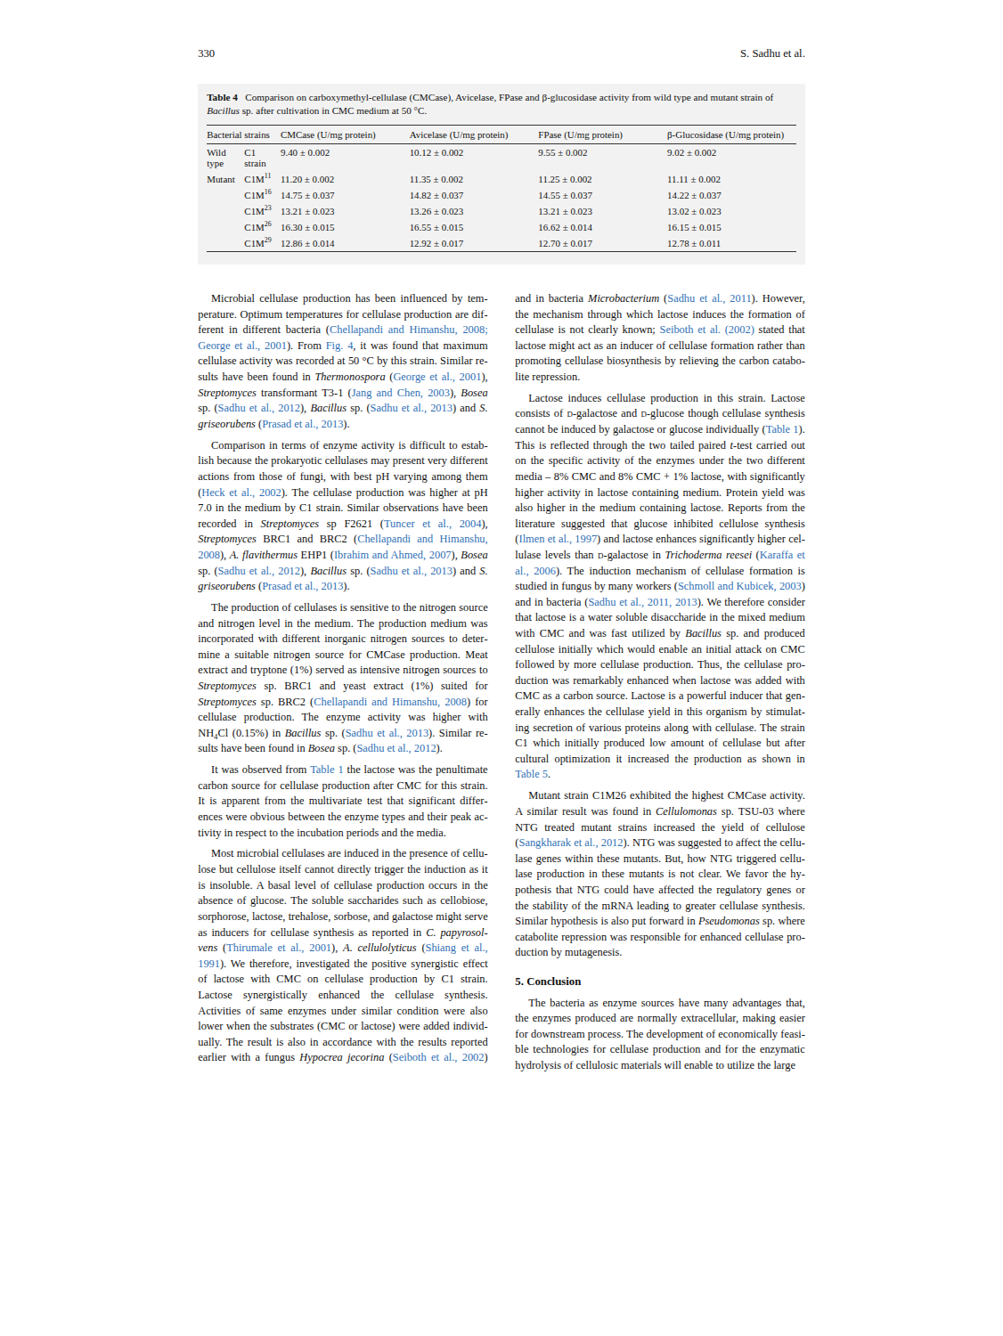330 S. Sadhu et al.
Table 4 Comparison on carboxymethyl-cellulase (CMCase), Avicelase, FPase and β-glucosidase activity from wild type and mutant strain of Bacillus sp. after cultivation in CMC medium at 50 °C.
| Bacterial strains | CMCase (U/mg protein) | Avicelase (U/mg protein) | FPase (U/mg protein) | β-Glucosidase (U/mg protein) |
| --- | --- | --- | --- | --- |
| Wild type | C1 strain | 9.40 ± 0.002 | 10.12 ± 0.002 | 9.55 ± 0.002 | 9.02 ± 0.002 |
| Mutant | C1M 11 | 11.20 ± 0.002 | 11.35 ± 0.002 | 11.25 ± 0.002 | 11.11 ± 0.002 |
| | C1M 16 | 14.75 ± 0.037 | 14.82 ± 0.037 | 14.55 ± 0.037 | 14.22 ± 0.037 |
| | C1M 23 | 13.21 ± 0.023 | 13.26 ± 0.023 | 13.21 ± 0.023 | 13.02 ± 0.023 |
| | C1M 26 | 16.30 ± 0.015 | 16.55 ± 0.015 | 16.62 ± 0.014 | 16.15 ± 0.015 |
| | C1M 29 | 12.86 ± 0.014 | 12.92 ± 0.017 | 12.70 ± 0.017 | 12.78 ± 0.011 |
Microbial cellulase production has been influenced by temperature. Optimum temperatures for cellulase production are different in different bacteria (Chellapandi and Himanshu, 2008; George et al., 2001). From Fig. 4, it was found that maximum cellulase activity was recorded at 50 °C by this strain. Similar results have been found in Thermonospora (George et al., 2001), Streptomyces transformant T3-1 (Jang and Chen, 2003), Bosea sp. (Sadhu et al., 2012), Bacillus sp. (Sadhu et al., 2013) and S. griseorubens (Prasad et al., 2013).
Comparison in terms of enzyme activity is difficult to establish because the prokaryotic cellulases may present very different actions from those of fungi, with best pH varying among them (Heck et al., 2002). The cellulase production was higher at pH 7.0 in the medium by C1 strain. Similar observations have been recorded in Streptomyces sp F2621 (Tuncer et al., 2004), Streptomyces BRC1 and BRC2 (Chellapandi and Himanshu, 2008), A. flavithermus EHP1 (Ibrahim and Ahmed, 2007), Bosea sp. (Sadhu et al., 2012), Bacillus sp. (Sadhu et al., 2013) and S. griseorubens (Prasad et al., 2013).
The production of cellulases is sensitive to the nitrogen source and nitrogen level in the medium. The production medium was incorporated with different inorganic nitrogen sources to determine a suitable nitrogen source for CMCase production. Meat extract and tryptone (1%) served as intensive nitrogen sources to Streptomyces sp. BRC1 and yeast extract (1%) suited for Streptomyces sp. BRC2 (Chellapandi and Himanshu, 2008) for cellulase production. The enzyme activity was higher with NH4Cl (0.15%) in Bacillus sp. (Sadhu et al., 2013). Similar results have been found in Bosea sp. (Sadhu et al., 2012).
It was observed from Table 1 the lactose was the penultimate carbon source for cellulase production after CMC for this strain. It is apparent from the multivariate test that significant differences were obvious between the enzyme types and their peak activity in respect to the incubation periods and the media.
Most microbial cellulases are induced in the presence of cellulose but cellulose itself cannot directly trigger the induction as it is insoluble. A basal level of cellulase production occurs in the absence of glucose. The soluble saccharides such as cellobiose, sorphorose, lactose, trehalose, sorbose, and galactose might serve as inducers for cellulase synthesis as reported in C. papyrosolvens (Thirumale et al., 2001), A. cellulolyticus (Shiang et al., 1991). We therefore, investigated the positive synergistic effect of lactose with CMC on cellulase production by C1 strain. Lactose synergistically enhanced the cellulase synthesis. Activities of same enzymes under similar condition were also lower when the substrates (CMC or lactose) were added individually. The result is also in accordance with the results reported earlier with a fungus Hypocrea jecorina (Seiboth et al., 2002) and in bacteria Microbacterium (Sadhu et al., 2011). However, the mechanism through which lactose induces the formation of cellulase is not clearly known; Seiboth et al. (2002) stated that lactose might act as an inducer of cellulase formation rather than promoting cellulase biosynthesis by relieving the carbon catabolite repression.
Lactose induces cellulase production in this strain. Lactose consists of d-galactose and d-glucose though cellulase synthesis cannot be induced by galactose or glucose individually (Table 1). This is reflected through the two tailed paired t-test carried out on the specific activity of the enzymes under the two different media – 8% CMC and 8% CMC + 1% lactose, with significantly higher activity in lactose containing medium. Protein yield was also higher in the medium containing lactose. Reports from the literature suggested that glucose inhibited cellulose synthesis (Ilmen et al., 1997) and lactose enhances significantly higher cellulase levels than d-galactose in Trichoderma reesei (Karaffa et al., 2006). The induction mechanism of cellulase formation is studied in fungus by many workers (Schmoll and Kubicek, 2003) and in bacteria (Sadhu et al., 2011, 2013). We therefore consider that lactose is a water soluble disaccharide in the mixed medium with CMC and was fast utilized by Bacillus sp. and produced cellulose initially which would enable an initial attack on CMC followed by more cellulase production. Thus, the cellulase production was remarkably enhanced when lactose was added with CMC as a carbon source. Lactose is a powerful inducer that generally enhances the cellulase yield in this organism by stimulating secretion of various proteins along with cellulase. The strain C1 which initially produced low amount of cellulase but after cultural optimization it increased the production as shown in Table 5.
Mutant strain C1M26 exhibited the highest CMCase activity. A similar result was found in Cellulomonas sp. TSU-03 where NTG treated mutant strains increased the yield of cellulose (Sangkharak et al., 2012). NTG was suggested to affect the cellulase genes within these mutants. But, how NTG triggered cellulase production in these mutants is not clear. We favor the hypothesis that NTG could have affected the regulatory genes or the stability of the mRNA leading to greater cellulase synthesis. Similar hypothesis is also put forward in Pseudomonas sp. where catabolite repression was responsible for enhanced cellulase production by mutagenesis.
5. Conclusion
The bacteria as enzyme sources have many advantages that, the enzymes produced are normally extracellular, making easier for downstream process. The development of economically feasible technologies for cellulase production and for the enzymatic hydrolysis of cellulosic materials will enable to utilize the large